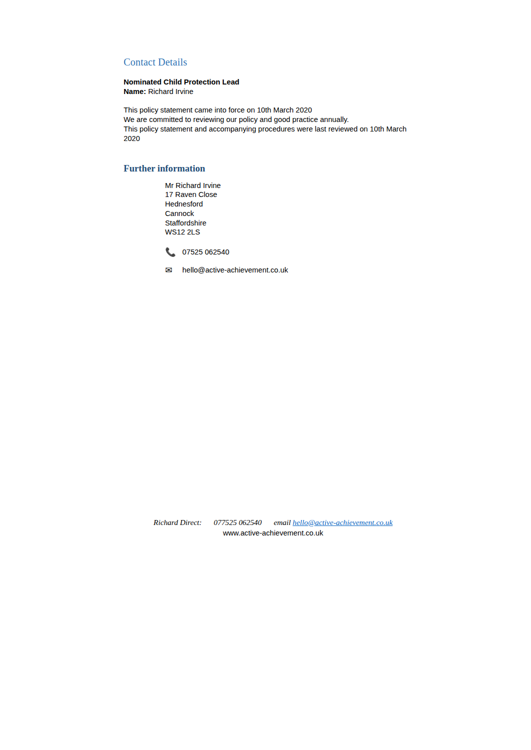Contact Details
Nominated Child Protection Lead
Name: Richard Irvine
This policy statement came into force on 10th March 2020
We are committed to reviewing our policy and good practice annually.
This policy statement and accompanying procedures were last reviewed on 10th March 2020
Further information
Mr Richard Irvine
17 Raven Close
Hednesford
Cannock
Staffordshire
WS12 2LS
📞 07525 062540
✉ hello@active-achievement.co.uk
Richard Direct: 077525 062540 email hello@active-achievement.co.uk
www.active-achievement.co.uk